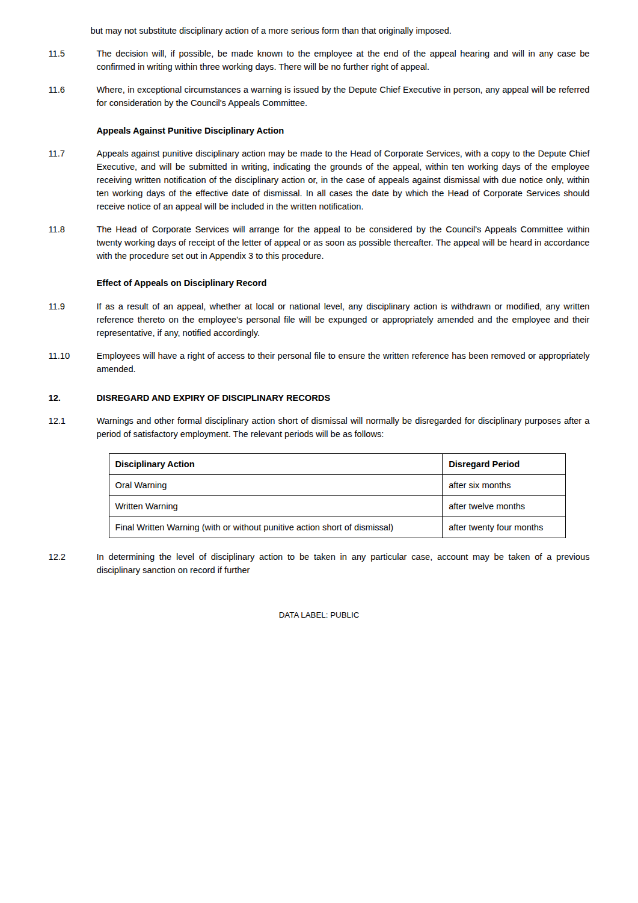but may not substitute disciplinary action of a more serious form than that originally imposed.
11.5
The decision will, if possible, be made known to the employee at the end of the appeal hearing and will in any case be confirmed in writing within three working days. There will be no further right of appeal.
11.6
Where, in exceptional circumstances a warning is issued by the Depute Chief Executive in person, any appeal will be referred for consideration by the Council's Appeals Committee.
Appeals Against Punitive Disciplinary Action
11.7
Appeals against punitive disciplinary action may be made to the Head of Corporate Services, with a copy to the Depute Chief Executive, and will be submitted in writing, indicating the grounds of the appeal, within ten working days of the employee receiving written notification of the disciplinary action or, in the case of appeals against dismissal with due notice only, within ten working days of the effective date of dismissal. In all cases the date by which the Head of Corporate Services should receive notice of an appeal will be included in the written notification.
11.8
The Head of Corporate Services will arrange for the appeal to be considered by the Council's Appeals Committee within twenty working days of receipt of the letter of appeal or as soon as possible thereafter. The appeal will be heard in accordance with the procedure set out in Appendix 3 to this procedure.
Effect of Appeals on Disciplinary Record
11.9
If as a result of an appeal, whether at local or national level, any disciplinary action is withdrawn or modified, any written reference thereto on the employee's personal file will be expunged or appropriately amended and the employee and their representative, if any, notified accordingly.
11.10
Employees will have a right of access to their personal file to ensure the written reference has been removed or appropriately amended.
12. DISREGARD AND EXPIRY OF DISCIPLINARY RECORDS
12.1
Warnings and other formal disciplinary action short of dismissal will normally be disregarded for disciplinary purposes after a period of satisfactory employment. The relevant periods will be as follows:
| Disciplinary Action | Disregard Period |
| --- | --- |
| Oral Warning | after six months |
| Written Warning | after twelve months |
| Final Written Warning (with or without punitive action short of dismissal) | after twenty four months |
12.2
In determining the level of disciplinary action to be taken in any particular case, account may be taken of a previous disciplinary sanction on record if further
DATA LABEL: PUBLIC